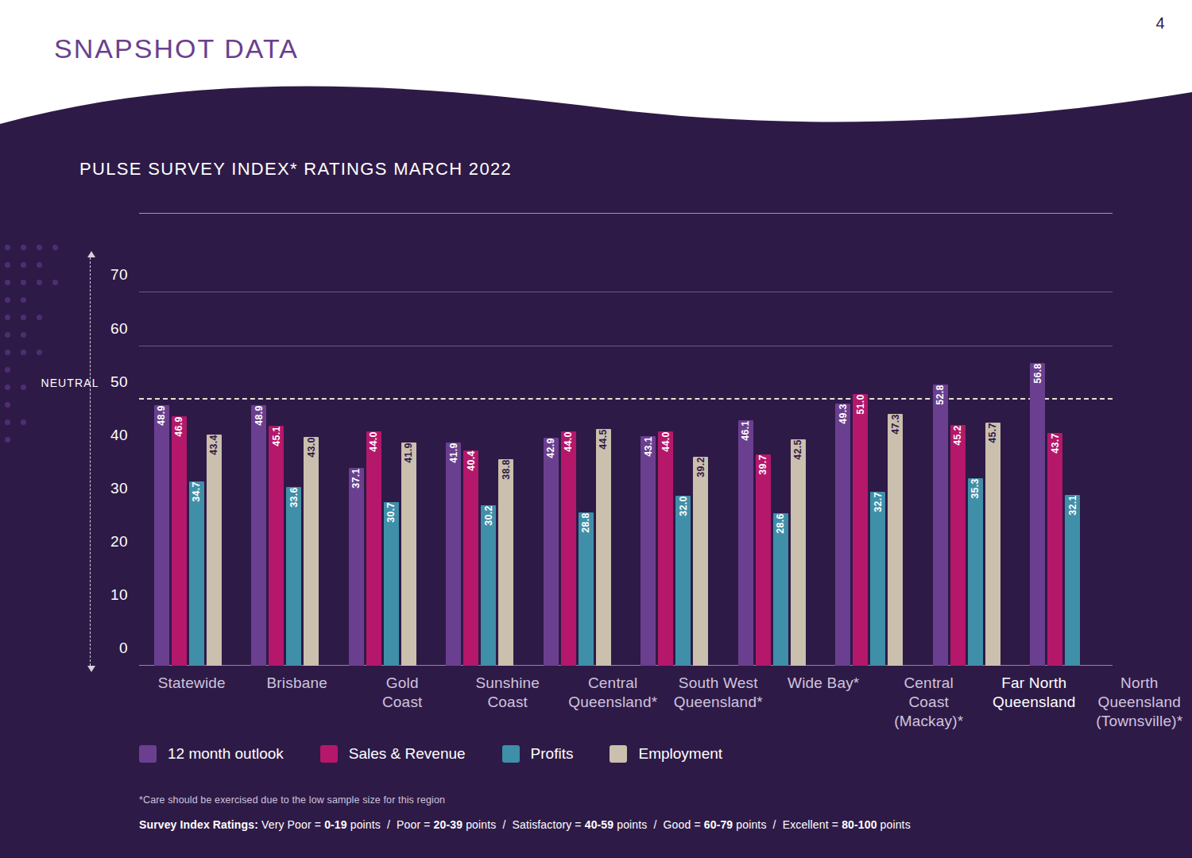4
Snapshot Data
Pulse Survey Index* Ratings March 2022
70
60
NEUTRAL 50
40
30
20
10
0
48.9
46.9
34.7
43.4
48.9
45.1
33.6
43.0
37.1
44.0
30.7
41.9
41.9
40.4
30.2
38.8
42.9
44.0
28.8
44.5
43.1
44.0
32.0
39.2
46.1
39.7
28.6
42.5
49.3
51.0
32.7
47.3
52.8
45.2
35.3
45.7
56.8
43.7
32.1
Statewide
Brisbane
Gold
Coast
Sunshine
Coast
Central
Queensland*
South West
Queensland*
Wide Bay*
Central
Coast
(Mackay)*
Far North
Queensland
North
Queensland
(Townsville)*
12 month outlook
Sales & Revenue
Profits
Employment
*Care should be exercised due to the low sample size for this region
Survey Index Ratings: Very Poor = 0-19 points / Poor = 20-39 points / Satisfactory = 40-59 points / Good = 60-79 points / Excellent = 80-100 points